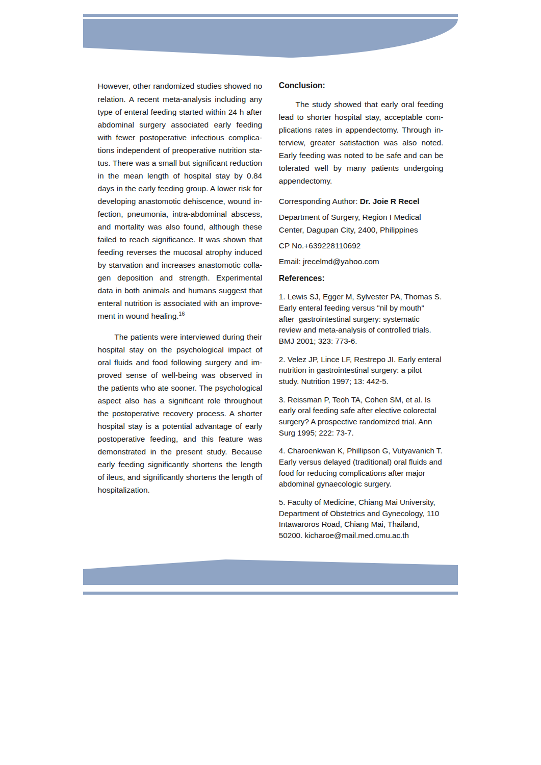However, other randomized studies showed no relation. A recent meta-analysis including any type of enteral feeding started within 24 h after abdominal surgery associated early feeding with fewer postoperative infectious complications independent of preoperative nutrition status. There was a small but significant reduction in the mean length of hospital stay by 0.84 days in the early feeding group. A lower risk for developing anastomotic dehiscence, wound infection, pneumonia, intra-abdominal abscess, and mortality was also found, although these failed to reach significance. It was shown that feeding reverses the mucosal atrophy induced by starvation and increases anastomotic collagen deposition and strength. Experimental data in both animals and humans suggest that enteral nutrition is associated with an improvement in wound healing.16
The patients were interviewed during their hospital stay on the psychological impact of oral fluids and food following surgery and improved sense of well-being was observed in the patients who ate sooner. The psychological aspect also has a significant role throughout the postoperative recovery process. A shorter hospital stay is a potential advantage of early postoperative feeding, and this feature was demonstrated in the present study. Because early feeding significantly shortens the length of ileus, and significantly shortens the length of hospitalization.
Conclusion:
The study showed that early oral feeding lead to shorter hospital stay, acceptable complications rates in appendectomy. Through interview, greater satisfaction was also noted. Early feeding was noted to be safe and can be tolerated well by many patients undergoing appendectomy.
Corresponding Author: Dr. Joie R Recel
Department of Surgery, Region I Medical Center, Dagupan City, 2400, Philippines
CP No.+639228110692
Email: jrecelmd@yahoo.com
References:
1. Lewis SJ, Egger M, Sylvester PA, Thomas S. Early enteral feeding versus "nil by mouth" after gastrointestinal surgery: systematic review and meta-analysis of controlled trials. BMJ 2001; 323: 773-6.
2. Velez JP, Lince LF, Restrepo JI. Early enteral nutrition in gastrointestinal surgery: a pilot study. Nutrition 1997; 13: 442-5.
3. Reissman P, Teoh TA, Cohen SM, et al. Is early oral feeding safe after elective colorectal surgery? A prospective randomized trial. Ann Surg 1995; 222: 73-7.
4. Charoenkwan K, Phillipson G, Vutyavanich T. Early versus delayed (traditional) oral fluids and food for reducing complications after major abdominal gynaecologic surgery.
5. Faculty of Medicine, Chiang Mai University, Department of Obstetrics and Gynecology, 110 Intawaroros Road, Chiang Mai, Thailand, 50200. kicharoe@mail.med.cmu.ac.th